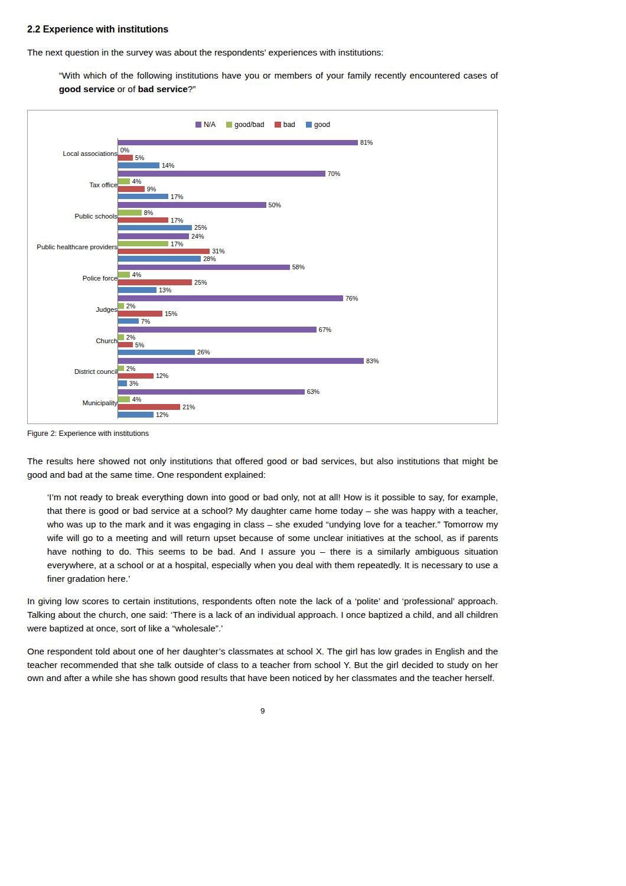2.2 Experience with institutions
The next question in the survey was about the respondents’ experiences with institutions:
“With which of the following institutions have you or members of your family recently encountered cases of good service or of bad service?”
N/A good/bad bad good
| Local associations | 81% 0% 5% 14% |
| Tax office | 70% 4% 9% 17% |
| Public schools | 50% 8% 17% 25% |
| Public healthcare providers | 24% 17% 31% 28% |
| Police force | 58% 4% 25% 13% |
| Judges | 76% 2% 15% 7% |
| Church | 67% 2% 5% 26% |
| District council | 83% 2% 12% 3% |
| Municipality | 63% 4% 21% 12% |
Figure 2: Experience with institutions
The results here showed not only institutions that offered good or bad services, but also institutions that might be good and bad at the same time. One respondent explained:
‘I’m not ready to break everything down into good or bad only, not at all! How is it possible to say, for example, that there is good or bad service at a school? My daughter came home today – she was happy with a teacher, who was up to the mark and it was engaging in class – she exuded “undying love for a teacher.” Tomorrow my wife will go to a meeting and will return upset because of some unclear initiatives at the school, as if parents have nothing to do. This seems to be bad. And I assure you – there is a similarly ambiguous situation everywhere, at a school or at a hospital, especially when you deal with them repeatedly. It is necessary to use a finer gradation here.’
In giving low scores to certain institutions, respondents often note the lack of a ‘polite’ and ‘professional’ approach. Talking about the church, one said: ‘There is a lack of an individual approach. I once baptized a child, and all children were baptized at once, sort of like a “wholesale”.’
One respondent told about one of her daughter’s classmates at school X. The girl has low grades in English and the teacher recommended that she talk outside of class to a teacher from school Y. But the girl decided to study on her own and after a while she has shown good results that have been noticed by her classmates and the teacher herself.
9